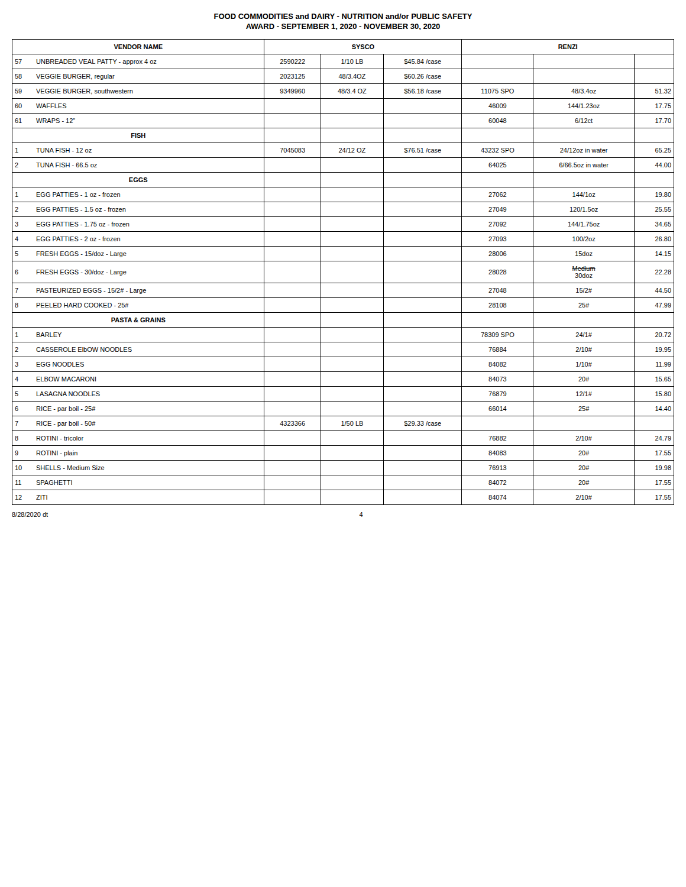FOOD COMMODITIES and DAIRY - NUTRITION and/or PUBLIC SAFETY
AWARD - SEPTEMBER 1, 2020 - NOVEMBER 30, 2020
| VENDOR NAME | SYSCO | RENZI |
| --- | --- | --- |
| 57 | UNBREADED VEAL PATTY - approx 4 oz | 2590222 | 1/10 LB | $45.84 /case | | | |
| 58 | VEGGIE BURGER, regular | 2023125 | 48/3.4OZ | $60.26 /case | | | |
| 59 | VEGGIE BURGER, southwestern | 9349960 | 48/3.4 OZ | $56.18 /case | 11075 SPO | 48/3.4oz | 51.32 |
| 60 | WAFFLES | | | | 46009 | 144/1.23oz | 17.75 |
| 61 | WRAPS - 12" | | | | 60048 | 6/12ct | 17.70 |
| FISH | | | | | | |
| 1 | TUNA FISH - 12 oz | 7045083 | 24/12 OZ | $76.51 /case | 43232 SPO | 24/12oz in water | 65.25 |
| 2 | TUNA FISH - 66.5 oz | | | | 64025 | 6/66.5oz in water | 44.00 |
| EGGS | | | | | | |
| 1 | EGG PATTIES - 1 oz - frozen | | | | 27062 | 144/1oz | 19.80 |
| 2 | EGG PATTIES - 1.5 oz - frozen | | | | 27049 | 120/1.5oz | 25.55 |
| 3 | EGG PATTIES - 1.75 oz - frozen | | | | 27092 | 144/1.75oz | 34.65 |
| 4 | EGG PATTIES - 2 oz - frozen | | | | 27093 | 100/2oz | 26.80 |
| 5 | FRESH EGGS - 15/doz - Large | | | | 28006 | 15doz | 14.15 |
| 6 | FRESH EGGS - 30/doz - Large | | | | 28028 | Medium 30doz | 22.28 |
| 7 | PASTEURIZED EGGS - 15/2# - Large | | | | 27048 | 15/2# | 44.50 |
| 8 | PEELED HARD COOKED - 25# | | | | 28108 | 25# | 47.99 |
| PASTA & GRAINS | | | | | | |
| 1 | BARLEY | | | | 78309 SPO | 24/1# | 20.72 |
| 2 | CASSEROLE ElbOW NOODLES | | | | 76884 | 2/10# | 19.95 |
| 3 | EGG NOODLES | | | | 84082 | 1/10# | 11.99 |
| 4 | ELBOW MACARONI | | | | 84073 | 20# | 15.65 |
| 5 | LASAGNA NOODLES | | | | 76879 | 12/1# | 15.80 |
| 6 | RICE - par boil - 25# | | | | 66014 | 25# | 14.40 |
| 7 | RICE - par boil - 50# | 4323366 | 1/50 LB | $29.33 /case | | | |
| 8 | ROTINI - tricolor | | | | 76882 | 2/10# | 24.79 |
| 9 | ROTINI - plain | | | | 84083 | 20# | 17.55 |
| 10 | SHELLS - Medium Size | | | | 76913 | 20# | 19.98 |
| 11 | SPAGHETTI | | | | 84072 | 20# | 17.55 |
| 12 | ZITI | | | | 84074 | 2/10# | 17.55 |
8/28/2020 dt
4